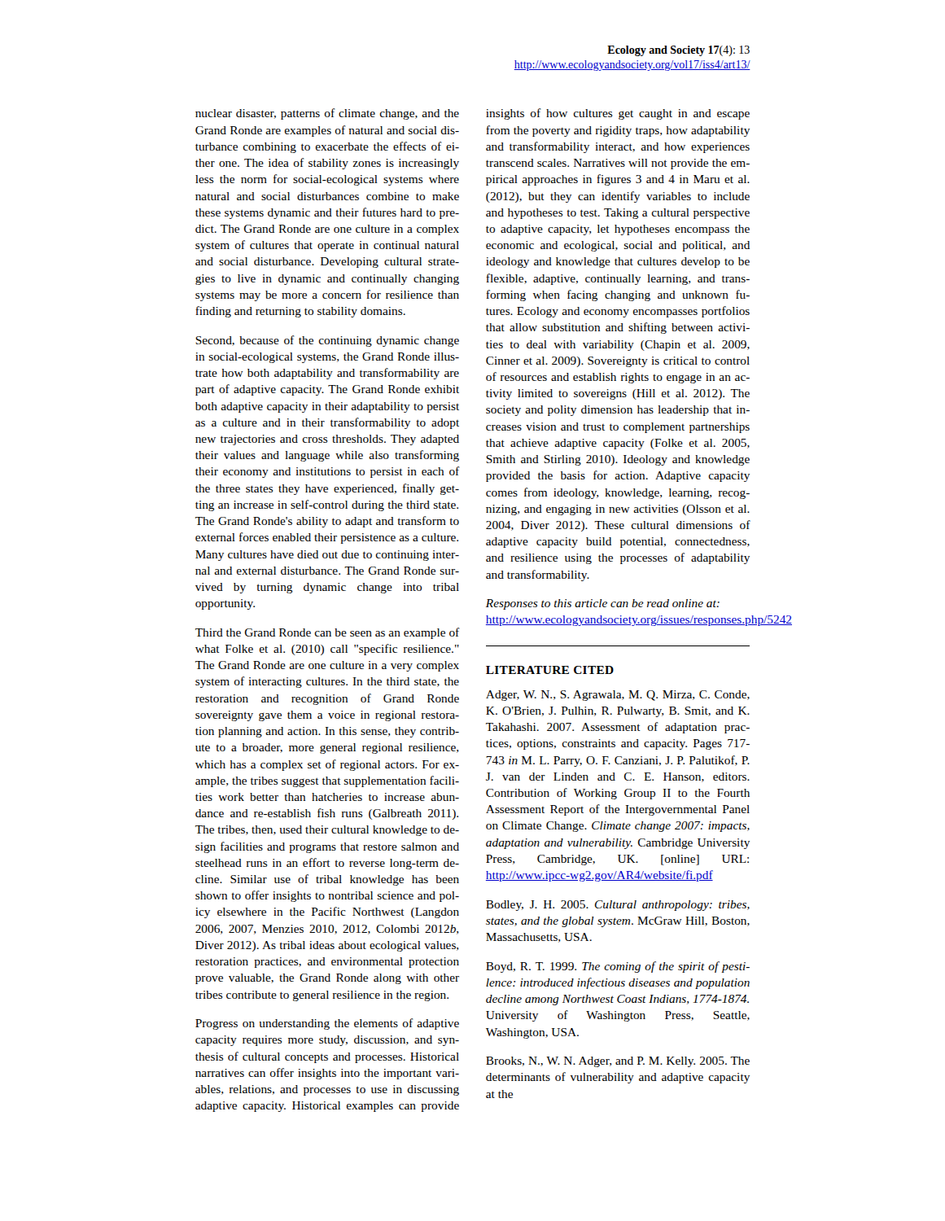Ecology and Society 17(4): 13
http://www.ecologyandsociety.org/vol17/iss4/art13/
nuclear disaster, patterns of climate change, and the Grand Ronde are examples of natural and social disturbance combining to exacerbate the effects of either one. The idea of stability zones is increasingly less the norm for social-ecological systems where natural and social disturbances combine to make these systems dynamic and their futures hard to predict. The Grand Ronde are one culture in a complex system of cultures that operate in continual natural and social disturbance. Developing cultural strategies to live in dynamic and continually changing systems may be more a concern for resilience than finding and returning to stability domains.
Second, because of the continuing dynamic change in social-ecological systems, the Grand Ronde illustrate how both adaptability and transformability are part of adaptive capacity. The Grand Ronde exhibit both adaptive capacity in their adaptability to persist as a culture and in their transformability to adopt new trajectories and cross thresholds. They adapted their values and language while also transforming their economy and institutions to persist in each of the three states they have experienced, finally getting an increase in self-control during the third state. The Grand Ronde's ability to adapt and transform to external forces enabled their persistence as a culture. Many cultures have died out due to continuing internal and external disturbance. The Grand Ronde survived by turning dynamic change into tribal opportunity.
Third the Grand Ronde can be seen as an example of what Folke et al. (2010) call "specific resilience." The Grand Ronde are one culture in a very complex system of interacting cultures. In the third state, the restoration and recognition of Grand Ronde sovereignty gave them a voice in regional restoration planning and action. In this sense, they contribute to a broader, more general regional resilience, which has a complex set of regional actors. For example, the tribes suggest that supplementation facilities work better than hatcheries to increase abundance and re-establish fish runs (Galbreath 2011). The tribes, then, used their cultural knowledge to design facilities and programs that restore salmon and steelhead runs in an effort to reverse long-term decline. Similar use of tribal knowledge has been shown to offer insights to nontribal science and policy elsewhere in the Pacific Northwest (Langdon 2006, 2007, Menzies 2010, 2012, Colombi 2012b, Diver 2012). As tribal ideas about ecological values, restoration practices, and environmental protection prove valuable, the Grand Ronde along with other tribes contribute to general resilience in the region.
Progress on understanding the elements of adaptive capacity requires more study, discussion, and synthesis of cultural concepts and processes. Historical narratives can offer insights into the important variables, relations, and processes to use in discussing adaptive capacity. Historical examples can provide insights of how cultures get caught in and escape from the poverty and rigidity traps, how adaptability and transformability interact, and how experiences transcend scales. Narratives will not provide the empirical approaches in figures 3 and 4 in Maru et al. (2012), but they can identify variables to include and hypotheses to test. Taking a cultural perspective to adaptive capacity, let hypotheses encompass the economic and ecological, social and political, and ideology and knowledge that cultures develop to be flexible, adaptive, continually learning, and transforming when facing changing and unknown futures. Ecology and economy encompasses portfolios that allow substitution and shifting between activities to deal with variability (Chapin et al. 2009, Cinner et al. 2009). Sovereignty is critical to control of resources and establish rights to engage in an activity limited to sovereigns (Hill et al. 2012). The society and polity dimension has leadership that increases vision and trust to complement partnerships that achieve adaptive capacity (Folke et al. 2005, Smith and Stirling 2010). Ideology and knowledge provided the basis for action. Adaptive capacity comes from ideology, knowledge, learning, recognizing, and engaging in new activities (Olsson et al. 2004, Diver 2012). These cultural dimensions of adaptive capacity build potential, connectedness, and resilience using the processes of adaptability and transformability.
Responses to this article can be read online at:
http://www.ecologyandsociety.org/issues/responses.php/5242
LITERATURE CITED
Adger, W. N., S. Agrawala, M. Q. Mirza, C. Conde, K. O'Brien, J. Pulhin, R. Pulwarty, B. Smit, and K. Takahashi. 2007. Assessment of adaptation practices, options, constraints and capacity. Pages 717-743 in M. L. Parry, O. F. Canziani, J. P. Palutikof, P. J. van der Linden and C. E. Hanson, editors. Contribution of Working Group II to the Fourth Assessment Report of the Intergovernmental Panel on Climate Change. Climate change 2007: impacts, adaptation and vulnerability. Cambridge University Press, Cambridge, UK. [online] URL: http://www.ipcc-wg2.gov/AR4/website/fi.pdf
Bodley, J. H. 2005. Cultural anthropology: tribes, states, and the global system. McGraw Hill, Boston, Massachusetts, USA.
Boyd, R. T. 1999. The coming of the spirit of pestilence: introduced infectious diseases and population decline among Northwest Coast Indians, 1774-1874. University of Washington Press, Seattle, Washington, USA.
Brooks, N., W. N. Adger, and P. M. Kelly. 2005. The determinants of vulnerability and adaptive capacity at the